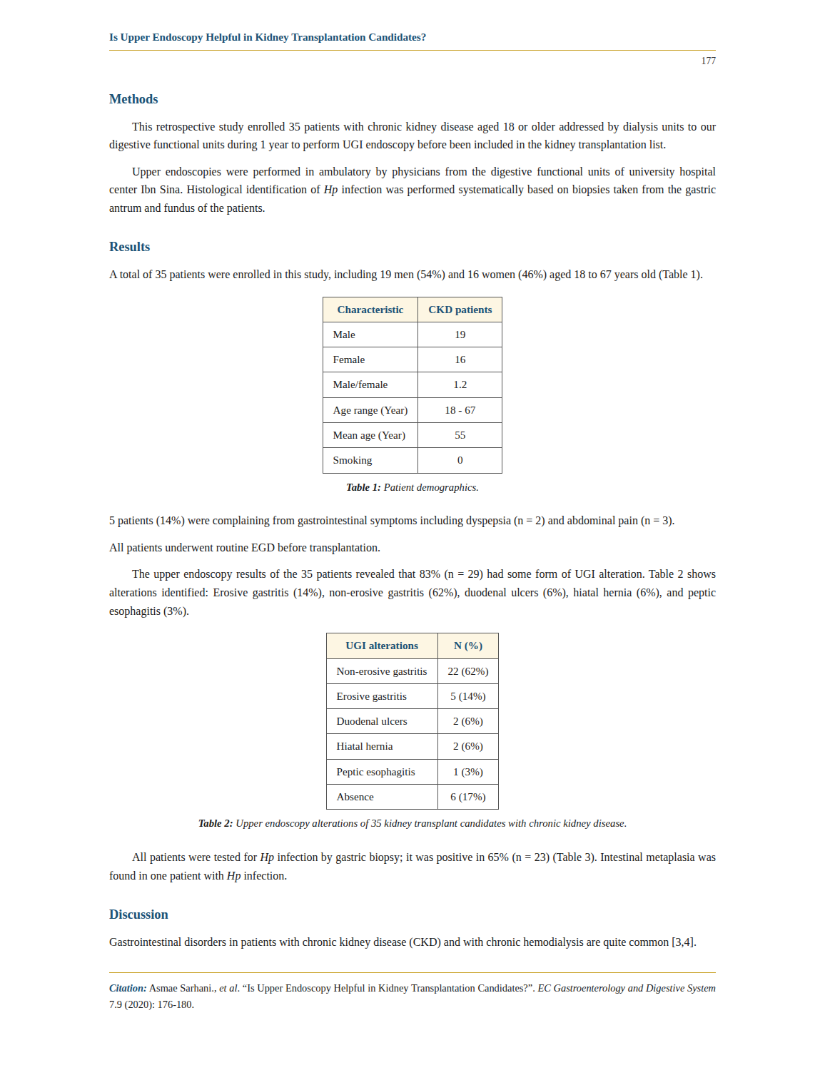Is Upper Endoscopy Helpful in Kidney Transplantation Candidates?
177
Methods
This retrospective study enrolled 35 patients with chronic kidney disease aged 18 or older addressed by dialysis units to our digestive functional units during 1 year to perform UGI endoscopy before been included in the kidney transplantation list.
Upper endoscopies were performed in ambulatory by physicians from the digestive functional units of university hospital center Ibn Sina. Histological identification of Hp infection was performed systematically based on biopsies taken from the gastric antrum and fundus of the patients.
Results
A total of 35 patients were enrolled in this study, including 19 men (54%) and 16 women (46%) aged 18 to 67 years old (Table 1).
| Characteristic | CKD patients |
| --- | --- |
| Male | 19 |
| Female | 16 |
| Male/female | 1.2 |
| Age range (Year) | 18 - 67 |
| Mean age (Year) | 55 |
| Smoking | 0 |
Table 1: Patient demographics.
5 patients (14%) were complaining from gastrointestinal symptoms including dyspepsia (n = 2) and abdominal pain (n = 3).
All patients underwent routine EGD before transplantation.
The upper endoscopy results of the 35 patients revealed that 83% (n = 29) had some form of UGI alteration. Table 2 shows alterations identified: Erosive gastritis (14%), non-erosive gastritis (62%), duodenal ulcers (6%), hiatal hernia (6%), and peptic esophagitis (3%).
| UGI alterations | N (%) |
| --- | --- |
| Non-erosive gastritis | 22 (62%) |
| Erosive gastritis | 5 (14%) |
| Duodenal ulcers | 2 (6%) |
| Hiatal hernia | 2 (6%) |
| Peptic esophagitis | 1 (3%) |
| Absence | 6 (17%) |
Table 2: Upper endoscopy alterations of 35 kidney transplant candidates with chronic kidney disease.
All patients were tested for Hp infection by gastric biopsy; it was positive in 65% (n = 23) (Table 3). Intestinal metaplasia was found in one patient with Hp infection.
Discussion
Gastrointestinal disorders in patients with chronic kidney disease (CKD) and with chronic hemodialysis are quite common [3,4].
Citation: Asmae Sarhani., et al. “Is Upper Endoscopy Helpful in Kidney Transplantation Candidates?”. EC Gastroenterology and Digestive System 7.9 (2020): 176-180.